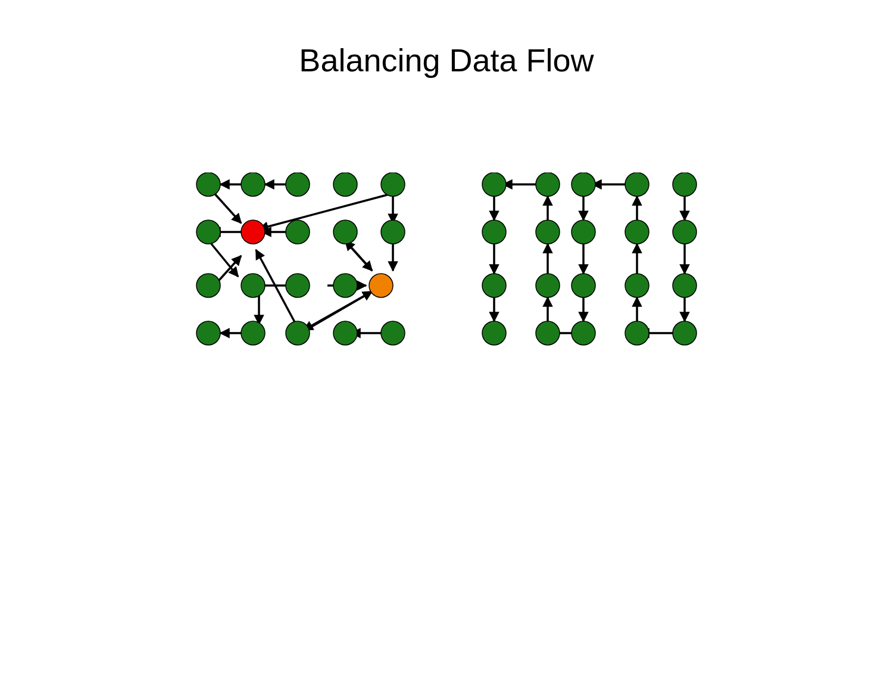Balancing Data Flow